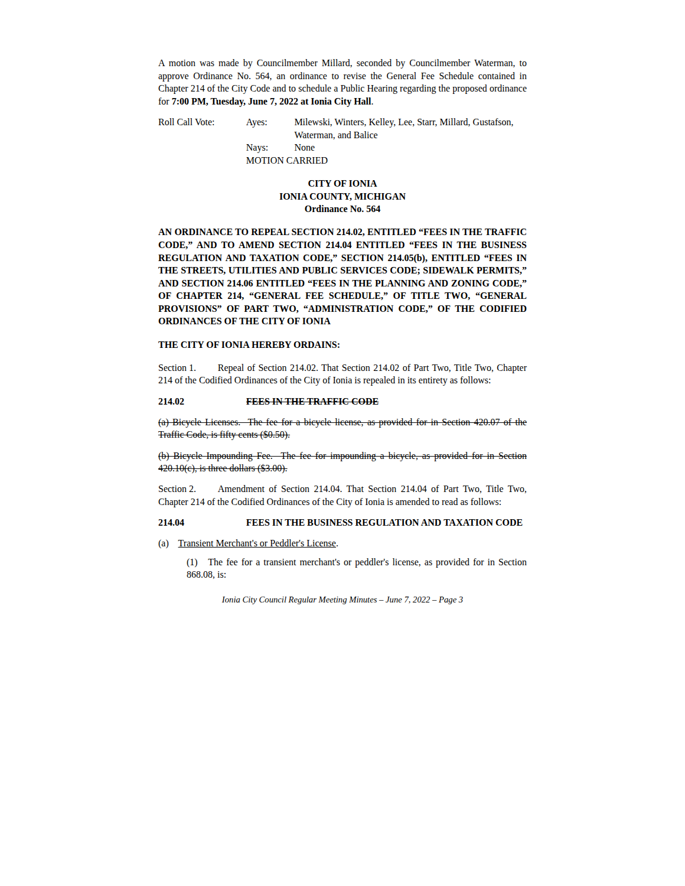A motion was made by Councilmember Millard, seconded by Councilmember Waterman, to approve Ordinance No. 564, an ordinance to revise the General Fee Schedule contained in Chapter 214 of the City Code and to schedule a Public Hearing regarding the proposed ordinance for 7:00 PM, Tuesday, June 7, 2022 at Ionia City Hall.
| Roll Call Vote: | Ayes: | Milewski, Winters, Kelley, Lee, Starr, Millard, Gustafson, Waterman, and Balice |
| | Nays: | None |
| | MOTION CARRIED |
CITY OF IONIA
IONIA COUNTY, MICHIGAN
Ordinance No. 564
AN ORDINANCE TO REPEAL SECTION 214.02, ENTITLED “FEES IN THE TRAFFIC CODE,” AND TO AMEND SECTION 214.04 ENTITLED “FEES IN THE BUSINESS REGULATION AND TAXATION CODE,” SECTION 214.05(b), ENTITLED “FEES IN THE STREETS, UTILITIES AND PUBLIC SERVICES CODE; SIDEWALK PERMITS,” AND SECTION 214.06 ENTITLED “FEES IN THE PLANNING AND ZONING CODE,” OF CHAPTER 214, “GENERAL FEE SCHEDULE,” OF TITLE TWO, “GENERAL PROVISIONS” OF PART TWO, “ADMINISTRATION CODE,” OF THE CODIFIED ORDINANCES OF THE CITY OF IONIA
THE CITY OF IONIA HEREBY ORDAINS:
Section 1. Repeal of Section 214.02. That Section 214.02 of Part Two, Title Two, Chapter 214 of the Codified Ordinances of the City of Ionia is repealed in its entirety as follows:
214.02 FEES IN THE TRAFFIC CODE
(a) Bicycle Licenses. The fee for a bicycle license, as provided for in Section 420.07 of the Traffic Code, is fifty cents ($0.50).
(b) Bicycle Impounding Fee. The fee for impounding a bicycle, as provided for in Section 420.10(c), is three dollars ($3.00).
Section 2. Amendment of Section 214.04. That Section 214.04 of Part Two, Title Two, Chapter 214 of the Codified Ordinances of the City of Ionia is amended to read as follows:
214.04 FEES IN THE BUSINESS REGULATION AND TAXATION CODE
(a) Transient Merchant's or Peddler's License.
(1) The fee for a transient merchant's or peddler's license, as provided for in Section 868.08, is:
Ionia City Council Regular Meeting Minutes – June 7, 2022 – Page 3